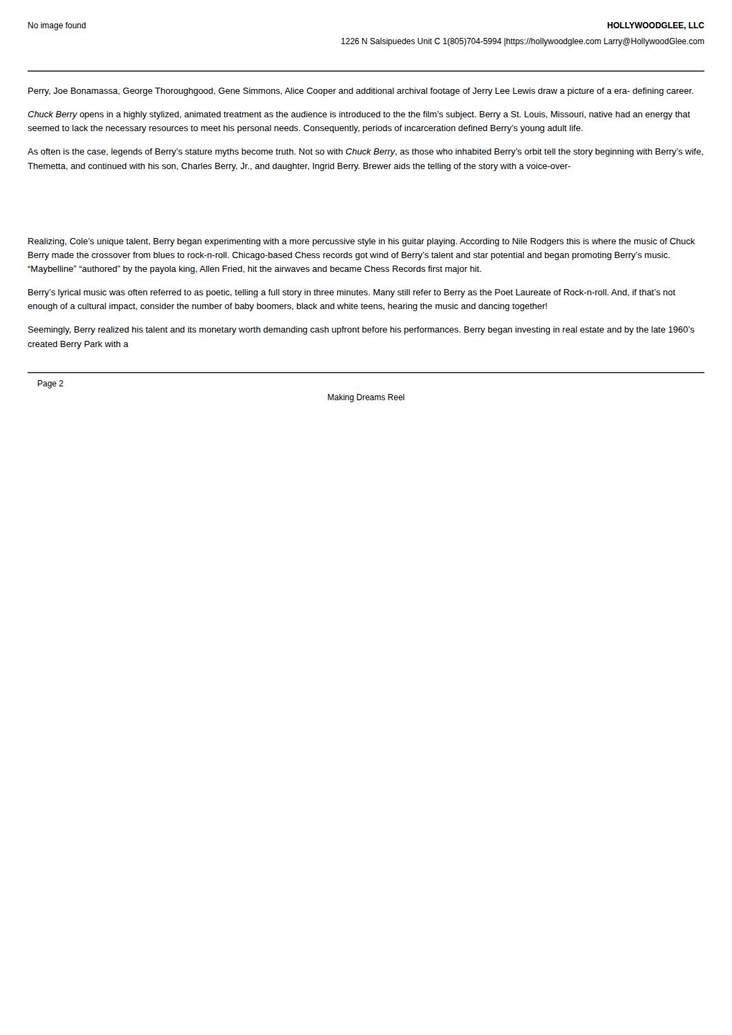No image found
HOLLYWOODGLEE, LLC
1226 N Salsipuedes Unit C 1(805)704-5994 |https://hollywoodglee.com Larry@HollywoodGlee.com
Perry, Joe Bonamassa, George Thoroughgood, Gene Simmons, Alice Cooper and additional archival footage of Jerry Lee Lewis draw a picture of a era- defining career.
Chuck Berry opens in a highly stylized, animated treatment as the audience is introduced to the the film’s subject. Berry a St. Louis, Missouri, native had an energy that seemed to lack the necessary resources to meet his personal needs. Consequently, periods of incarceration defined Berry’s young adult life.
As often is the case, legends of Berry’s stature myths become truth. Not so with Chuck Berry, as those who inhabited Berry’s orbit tell the story beginning with Berry’s wife, Themetta, and continued with his son, Charles Berry, Jr., and daughter, Ingrid Berry. Brewer aids the telling of the story with a voice-over-
Realizing, Cole’s unique talent, Berry began experimenting with a more percussive style in his guitar playing. According to Nile Rodgers this is where the music of Chuck Berry made the crossover from blues to rock-n-roll. Chicago-based Chess records got wind of Berry’s talent and star potential and began promoting Berry’s music. “Maybelline” “authored” by the payola king, Allen Fried, hit the airwaves and became Chess Records first major hit.
Berry’s lyrical music was often referred to as poetic, telling a full story in three minutes. Many still refer to Berry as the Poet Laureate of Rock-n-roll. And, if that’s not enough of a cultural impact, consider the number of baby boomers, black and white teens, hearing the music and dancing together!
Seemingly, Berry realized his talent and its monetary worth demanding cash upfront before his performances. Berry began investing in real estate and by the late 1960’s created Berry Park with a
Page 2
Making Dreams Reel